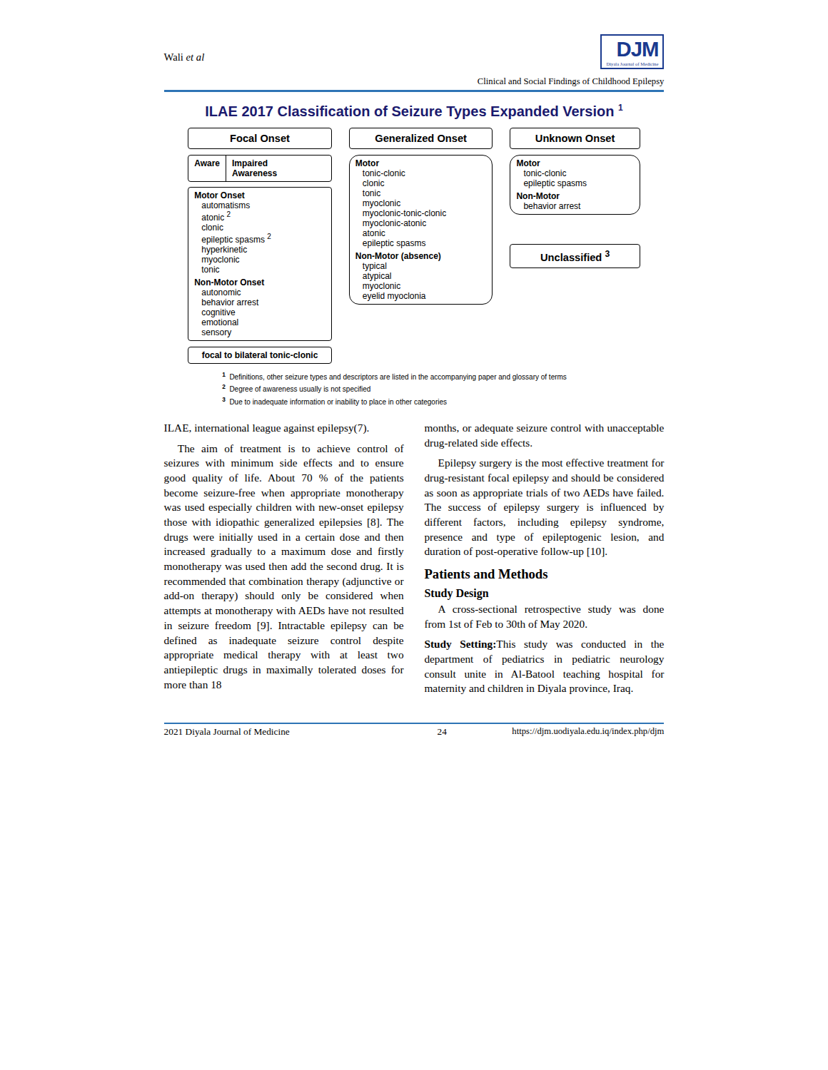Wali et al
DJM
Diyala Journal of Medicine
Clinical and Social Findings of Childhood Epilepsy
ILAE 2017 Classification of Seizure Types Expanded Version 1
Focal Onset
Aware
Impaired
Awareness
Motor Onset
automatisms
atonic 2
clonic
epileptic spasms 2
hyperkinetic
myoclonic
tonic
Non-Motor Onset
autonomic
behavior arrest
cognitive
emotional
sensory
focal to bilateral tonic-clonic
Generalized Onset
Motor
tonic-clonic
clonic
tonic
myoclonic
myoclonic-tonic-clonic
myoclonic-atonic
atonic
epileptic spasms
Non-Motor (absence)
typical
atypical
myoclonic
eyelid myoclonia
Unknown Onset
Motor
tonic-clonic
epileptic spasms
Non-Motor
behavior arrest
Unclassified 3
1 Definitions, other seizure types and descriptors are listed in the accompanying paper and glossary of terms
2 Degree of awareness usually is not specified
3 Due to inadequate information or inability to place in other categories
ILAE, international league against epilepsy(7).
The aim of treatment is to achieve control of seizures with minimum side effects and to ensure good quality of life. About 70 % of the patients become seizure-free when appropriate monotherapy was used especially children with new-onset epilepsy those with idiopathic generalized epilepsies [8]. The drugs were initially used in a certain dose and then increased gradually to a maximum dose and firstly monotherapy was used then add the second drug. It is recommended that combination therapy (adjunctive or add-on therapy) should only be considered when attempts at monotherapy with AEDs have not resulted in seizure freedom [9]. Intractable epilepsy can be defined as inadequate seizure control despite appropriate medical therapy with at least two antiepileptic drugs in maximally tolerated doses for more than 18
months, or adequate seizure control with unacceptable drug-related side effects.
Epilepsy surgery is the most effective treatment for drug-resistant focal epilepsy and should be considered as soon as appropriate trials of two AEDs have failed. The success of epilepsy surgery is influenced by different factors, including epilepsy syndrome, presence and type of epileptogenic lesion, and duration of post-operative follow-up [10].
Patients and Methods
Study Design
A cross-sectional retrospective study was done from 1st of Feb to 30th of May 2020.
Study Setting: This study was conducted in the department of pediatrics in pediatric neurology consult unite in Al-Batool teaching hospital for maternity and children in Diyala province, Iraq.
2021 Diyala Journal of Medicine
24
https://djm.uodiyala.edu.iq/index.php/djm